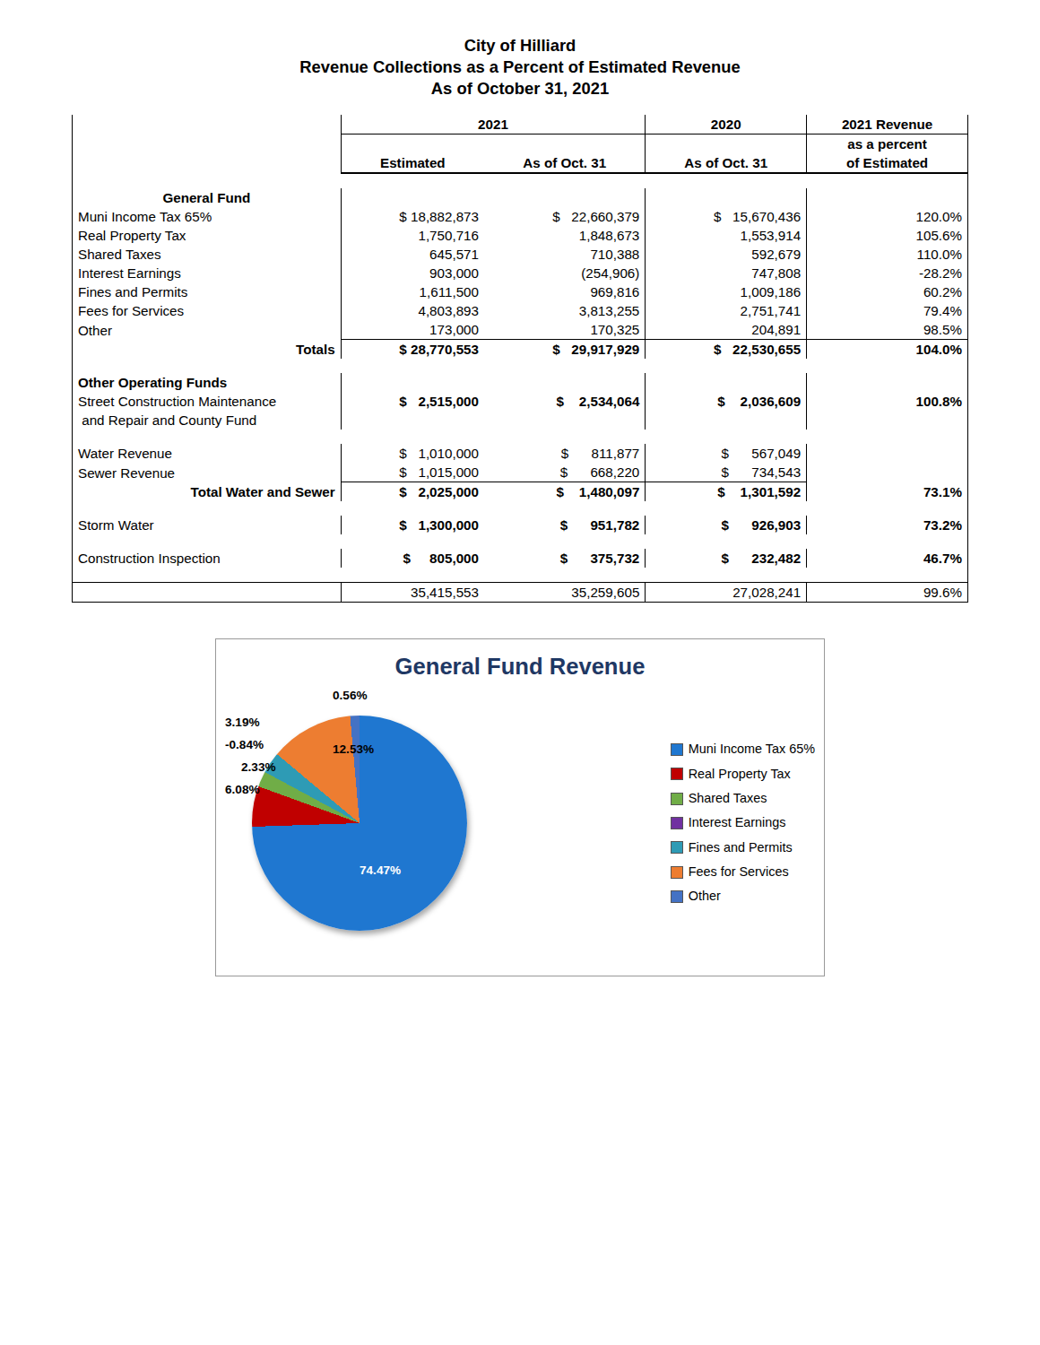City of Hilliard
Revenue Collections as a Percent of Estimated Revenue
As of October 31, 2021
| | 2021 | 2020 | 2021 Revenue |
| --- | --- | --- | --- |
| | | | | as a percent |
| | Estimated | As of Oct. 31 | As of Oct. 31 | of Estimated |
| General Fund | | | | |
| Muni Income Tax 65% | $ 18,882,873 | $ 22,660,379 | $ 15,670,436 | 120.0% |
| Real Property Tax | 1,750,716 | 1,848,673 | 1,553,914 | 105.6% |
| Shared Taxes | 645,571 | 710,388 | 592,679 | 110.0% |
| Interest Earnings | 903,000 | (254,906) | 747,808 | -28.2% |
| Fines and Permits | 1,611,500 | 969,816 | 1,009,186 | 60.2% |
| Fees for Services | 4,803,893 | 3,813,255 | 2,751,741 | 79.4% |
| Other | 173,000 | 170,325 | 204,891 | 98.5% |
| Totals | $ 28,770,553 | $ 29,917,929 | $ 22,530,655 | 104.0% |
| Other Operating Funds | | | | |
| Street Construction Maintenance | $ 2,515,000 | $ 2,534,064 | $ 2,036,609 | 100.8% |
| and Repair and County Fund | | | | |
| Water Revenue | $ 1,010,000 | $ 811,877 | $ 567,049 | |
| Sewer Revenue | $ 1,015,000 | $ 668,220 | $ 734,543 | |
| Total Water and Sewer | $ 2,025,000 | $ 1,480,097 | $ 1,301,592 | 73.1% |
| Storm Water | $ 1,300,000 | $ 951,782 | $ 926,903 | 73.2% |
| Construction Inspection | $ 805,000 | $ 375,732 | $ 232,482 | 46.7% |
| | 35,415,553 | 35,259,605 | 27,028,241 | 99.6% |
General Fund Revenue
0.56% 3.19% -0.84% 2.33% 6.08% 12.53% 74.47%
Muni Income Tax 65%
Real Property Tax
Shared Taxes
Interest Earnings
Fines and Permits
Fees for Services
Other